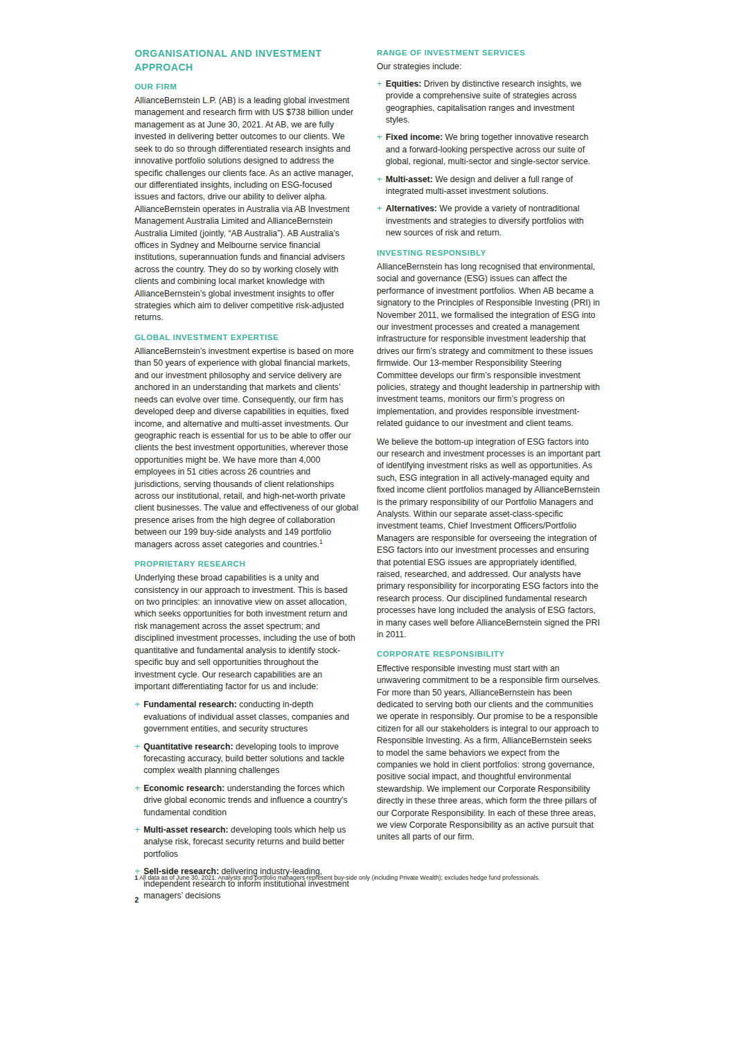Organisational and Investment Approach
Our Firm
AllianceBernstein L.P. (AB) is a leading global investment management and research firm with US $738 billion under management as at June 30, 2021. At AB, we are fully invested in delivering better outcomes to our clients. We seek to do so through differentiated research insights and innovative portfolio solutions designed to address the specific challenges our clients face. As an active manager, our differentiated insights, including on ESG-focused issues and factors, drive our ability to deliver alpha. AllianceBernstein operates in Australia via AB Investment Management Australia Limited and AllianceBernstein Australia Limited (jointly, “AB Australia”). AB Australia’s offices in Sydney and Melbourne service financial institutions, superannuation funds and financial advisers across the country. They do so by working closely with clients and combining local market knowledge with AllianceBernstein’s global investment insights to offer strategies which aim to deliver competitive risk-adjusted returns.
Global Investment Expertise
AllianceBernstein’s investment expertise is based on more than 50 years of experience with global financial markets, and our investment philosophy and service delivery are anchored in an understanding that markets and clients’ needs can evolve over time. Consequently, our firm has developed deep and diverse capabilities in equities, fixed income, and alternative and multi-asset investments. Our geographic reach is essential for us to be able to offer our clients the best investment opportunities, wherever those opportunities might be. We have more than 4,000 employees in 51 cities across 26 countries and jurisdictions, serving thousands of client relationships across our institutional, retail, and high-net-worth private client businesses. The value and effectiveness of our global presence arises from the high degree of collaboration between our 199 buy-side analysts and 149 portfolio managers across asset categories and countries.1
Proprietary Research
Underlying these broad capabilities is a unity and consistency in our approach to investment. This is based on two principles: an innovative view on asset allocation, which seeks opportunities for both investment return and risk management across the asset spectrum; and disciplined investment processes, including the use of both quantitative and fundamental analysis to identify stock-specific buy and sell opportunities throughout the investment cycle. Our research capabilities are an important differentiating factor for us and include:
Fundamental research: conducting in-depth evaluations of individual asset classes, companies and government entities, and security structures
Quantitative research: developing tools to improve forecasting accuracy, build better solutions and tackle complex wealth planning challenges
Economic research: understanding the forces which drive global economic trends and influence a country's fundamental condition
Multi-asset research: developing tools which help us analyse risk, forecast security returns and build better portfolios
Sell-side research: delivering industry-leading, independent research to inform institutional investment managers’ decisions
Range of Investment Services
Our strategies include:
Equities: Driven by distinctive research insights, we provide a comprehensive suite of strategies across geographies, capitalisation ranges and investment styles.
Fixed income: We bring together innovative research and a forward-looking perspective across our suite of global, regional, multi-sector and single-sector service.
Multi-asset: We design and deliver a full range of integrated multi-asset investment solutions.
Alternatives: We provide a variety of nontraditional investments and strategies to diversify portfolios with new sources of risk and return.
Investing Responsibly
AllianceBernstein has long recognised that environmental, social and governance (ESG) issues can affect the performance of investment portfolios. When AB became a signatory to the Principles of Responsible Investing (PRI) in November 2011, we formalised the integration of ESG into our investment processes and created a management infrastructure for responsible investment leadership that drives our firm’s strategy and commitment to these issues firmwide. Our 13-member Responsibility Steering Committee develops our firm’s responsible investment policies, strategy and thought leadership in partnership with investment teams, monitors our firm’s progress on implementation, and provides responsible investment-related guidance to our investment and client teams.
We believe the bottom-up integration of ESG factors into our research and investment processes is an important part of identifying investment risks as well as opportunities. As such, ESG integration in all actively-managed equity and fixed income client portfolios managed by AllianceBernstein is the primary responsibility of our Portfolio Managers and Analysts. Within our separate asset-class-specific investment teams, Chief Investment Officers/Portfolio Managers are responsible for overseeing the integration of ESG factors into our investment processes and ensuring that potential ESG issues are appropriately identified, raised, researched, and addressed. Our analysts have primary responsibility for incorporating ESG factors into the research process. Our disciplined fundamental research processes have long included the analysis of ESG factors, in many cases well before AllianceBernstein signed the PRI in 2011.
Corporate Responsibility
Effective responsible investing must start with an unwavering commitment to be a responsible firm ourselves. For more than 50 years, AllianceBernstein has been dedicated to serving both our clients and the communities we operate in responsibly. Our promise to be a responsible citizen for all our stakeholders is integral to our approach to Responsible Investing. As a firm, AllianceBernstein seeks to model the same behaviors we expect from the companies we hold in client portfolios: strong governance, positive social impact, and thoughtful environmental stewardship. We implement our Corporate Responsibility directly in these three areas, which form the three pillars of our Corporate Responsibility. In each of these three areas, we view Corporate Responsibility as an active pursuit that unites all parts of our firm.
1 All data as of June 30, 2021. Analysts and portfolio managers represent buy-side only (including Private Wealth); excludes hedge fund professionals.
2